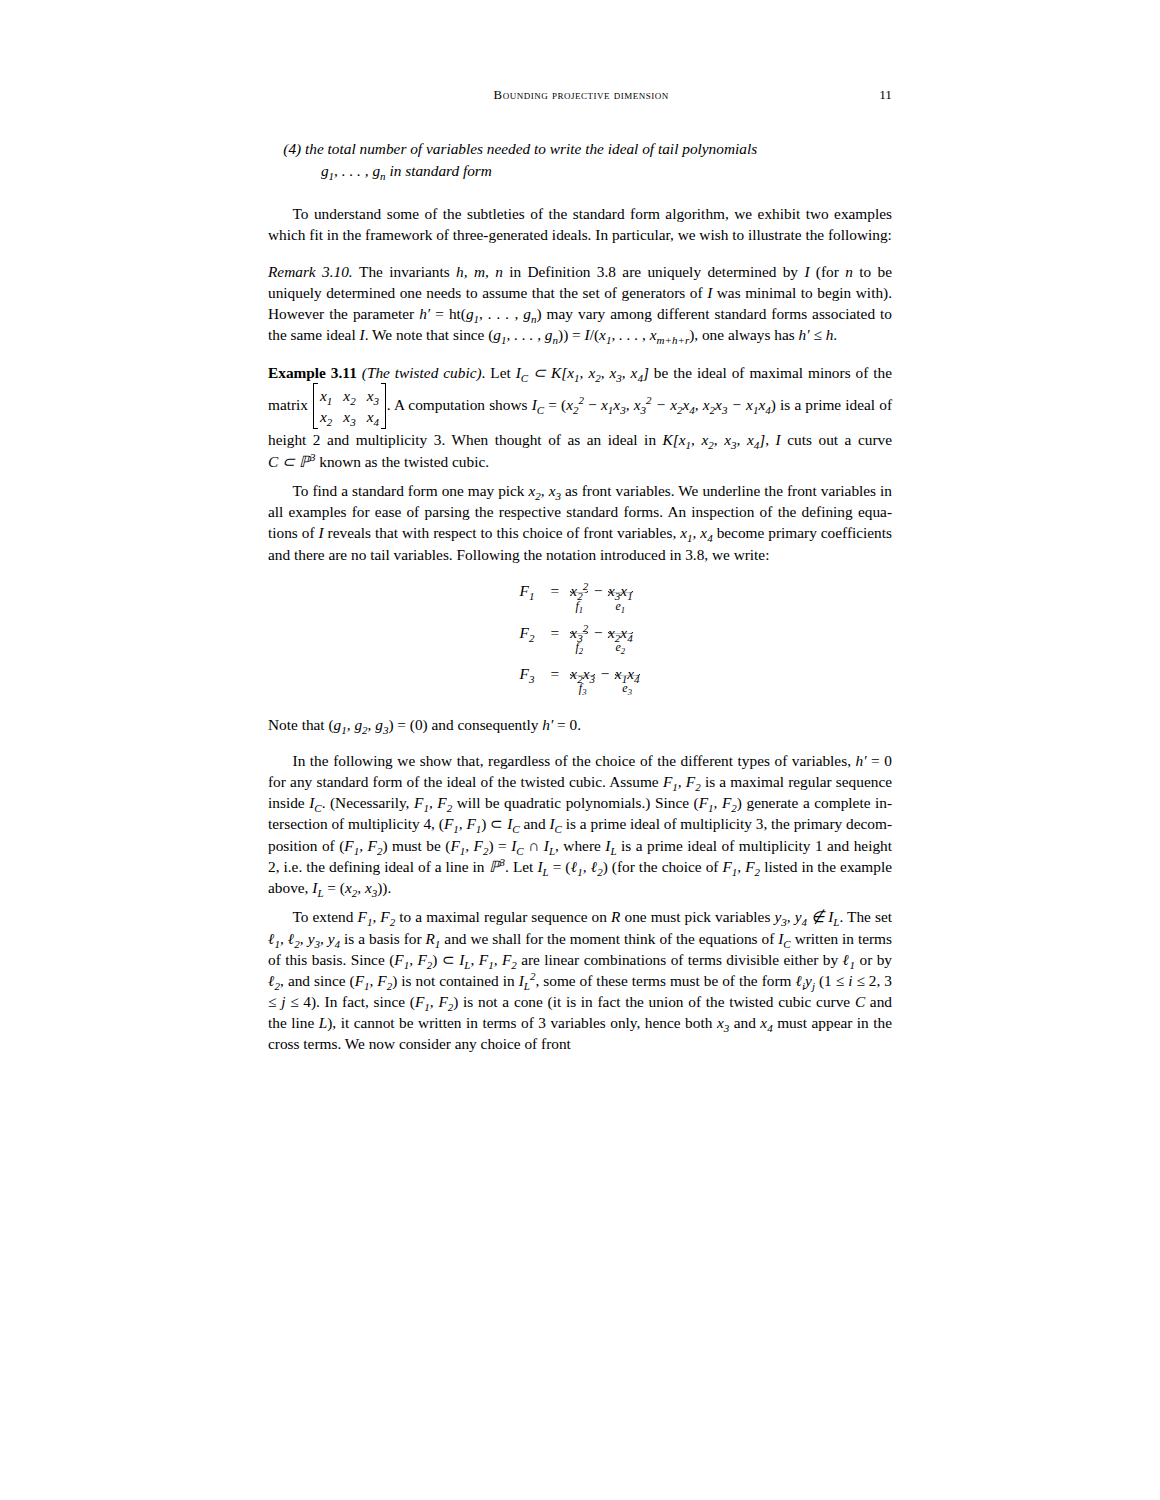Bounding projective dimension 11
(4) the total number of variables needed to write the ideal of tail polynomials g1, . . . , gn in standard form
To understand some of the subtleties of the standard form algorithm, we exhibit two examples which fit in the framework of three-generated ideals. In particular, we wish to illustrate the following:
Remark 3.10. The invariants h, m, n in Definition 3.8 are uniquely determined by I (for n to be uniquely determined one needs to assume that the set of generators of I was minimal to begin with). However the parameter h′ = ht(g1, . . . , gn) may vary among different standard forms associated to the same ideal I. We note that since (g1, . . . , gn)) = I/(x1, . . . , xm+h+r), one always has h′ ≤ h.
Example 3.11 (The twisted cubic). Let IC ⊂ K[x1, x2, x3, x4] be the ideal of maximal minors of the matrix x1 x2 x3 x2 x3 x4. A computation shows IC = (x22 − x1x3, x32 − x2x4, x2x3 − x1x4) is a prime ideal of height 2 and multiplicity 3. When thought of as an ideal in K[x1, x2, x3, x4], I cuts out a curve C ⊂ ℙ3 known as the twisted cubic.
To find a standard form one may pick x2, x3 as front variables. We underline the front variables in all examples for ease of parsing the respective standard forms. An inspection of the defining equations of I reveals that with respect to this choice of front variables, x1, x4 become primary coefficients and there are no tail variables. Following the notation introduced in 3.8, we write:
| F 1 | = | x 2 2 f 1 − x 3 x 1 e 1 |
| F 2 | = | x 3 2 f 2 − x 2 x 4 e 2 |
| F 3 | = | x 2 x 3 f 3 − x 1 x 4 e 3 |
Note that (g1, g2, g3) = (0) and consequently h′ = 0.
In the following we show that, regardless of the choice of the different types of variables, h′ = 0 for any standard form of the ideal of the twisted cubic. Assume F1, F2 is a maximal regular sequence inside IC. (Necessarily, F1, F2 will be quadratic polynomials.) Since (F1, F2) generate a complete intersection of multiplicity 4, (F1, F1) ⊂ IC and IC is a prime ideal of multiplicity 3, the primary decomposition of (F1, F2) must be (F1, F2) = IC ∩ IL, where IL is a prime ideal of multiplicity 1 and height 2, i.e. the defining ideal of a line in ℙ3. Let IL = (ℓ1, ℓ2) (for the choice of F1, F2 listed in the example above, IL = (x2, x3)).
To extend F1, F2 to a maximal regular sequence on R one must pick variables y3, y4 ∉ IL. The set ℓ1, ℓ2, y3, y4 is a basis for R1 and we shall for the moment think of the equations of IC written in terms of this basis. Since (F1, F2) ⊂ IL, F1, F2 are linear combinations of terms divisible either by ℓ1 or by ℓ2, and since (F1, F2) is not contained in IL2, some of these terms must be of the form ℓiyj (1 ≤ i ≤ 2, 3 ≤ j ≤ 4). In fact, since (F1, F2) is not a cone (it is in fact the union of the twisted cubic curve C and the line L), it cannot be written in terms of 3 variables only, hence both x3 and x4 must appear in the cross terms. We now consider any choice of front